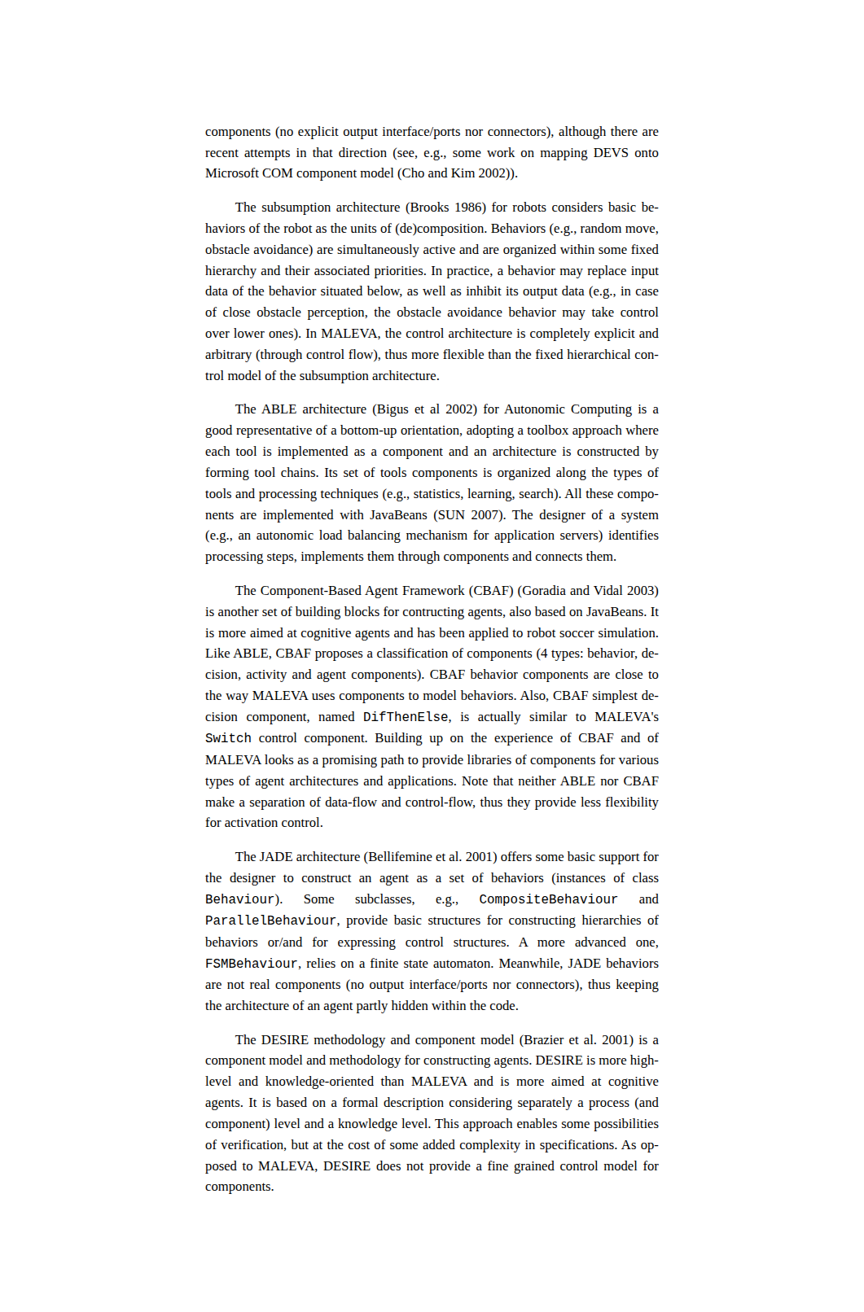components (no explicit output interface/ports nor connectors), although there are recent attempts in that direction (see, e.g., some work on mapping DEVS onto Microsoft COM component model (Cho and Kim 2002)).
The subsumption architecture (Brooks 1986) for robots considers basic behaviors of the robot as the units of (de)composition. Behaviors (e.g., random move, obstacle avoidance) are simultaneously active and are organized within some fixed hierarchy and their associated priorities. In practice, a behavior may replace input data of the behavior situated below, as well as inhibit its output data (e.g., in case of close obstacle perception, the obstacle avoidance behavior may take control over lower ones). In MALEVA, the control architecture is completely explicit and arbitrary (through control flow), thus more flexible than the fixed hierarchical control model of the subsumption architecture.
The ABLE architecture (Bigus et al 2002) for Autonomic Computing is a good representative of a bottom-up orientation, adopting a toolbox approach where each tool is implemented as a component and an architecture is constructed by forming tool chains. Its set of tools components is organized along the types of tools and processing techniques (e.g., statistics, learning, search). All these components are implemented with JavaBeans (SUN 2007). The designer of a system (e.g., an autonomic load balancing mechanism for application servers) identifies processing steps, implements them through components and connects them.
The Component-Based Agent Framework (CBAF) (Goradia and Vidal 2003) is another set of building blocks for contructing agents, also based on JavaBeans. It is more aimed at cognitive agents and has been applied to robot soccer simulation. Like ABLE, CBAF proposes a classification of components (4 types: behavior, decision, activity and agent components). CBAF behavior components are close to the way MALEVA uses components to model behaviors. Also, CBAF simplest decision component, named DifThenElse, is actually similar to MALEVA's Switch control component. Building up on the experience of CBAF and of MALEVA looks as a promising path to provide libraries of components for various types of agent architectures and applications. Note that neither ABLE nor CBAF make a separation of data-flow and control-flow, thus they provide less flexibility for activation control.
The JADE architecture (Bellifemine et al. 2001) offers some basic support for the designer to construct an agent as a set of behaviors (instances of class Behaviour). Some subclasses, e.g., CompositeBehaviour and ParallelBehaviour, provide basic structures for constructing hierarchies of behaviors or/and for expressing control structures. A more advanced one, FSMBehaviour, relies on a finite state automaton. Meanwhile, JADE behaviors are not real components (no output interface/ports nor connectors), thus keeping the architecture of an agent partly hidden within the code.
The DESIRE methodology and component model (Brazier et al. 2001) is a component model and methodology for constructing agents. DESIRE is more high-level and knowledge-oriented than MALEVA and is more aimed at cognitive agents. It is based on a formal description considering separately a process (and component) level and a knowledge level. This approach enables some possibilities of verification, but at the cost of some added complexity in specifications. As opposed to MALEVA, DESIRE does not provide a fine grained control model for components.